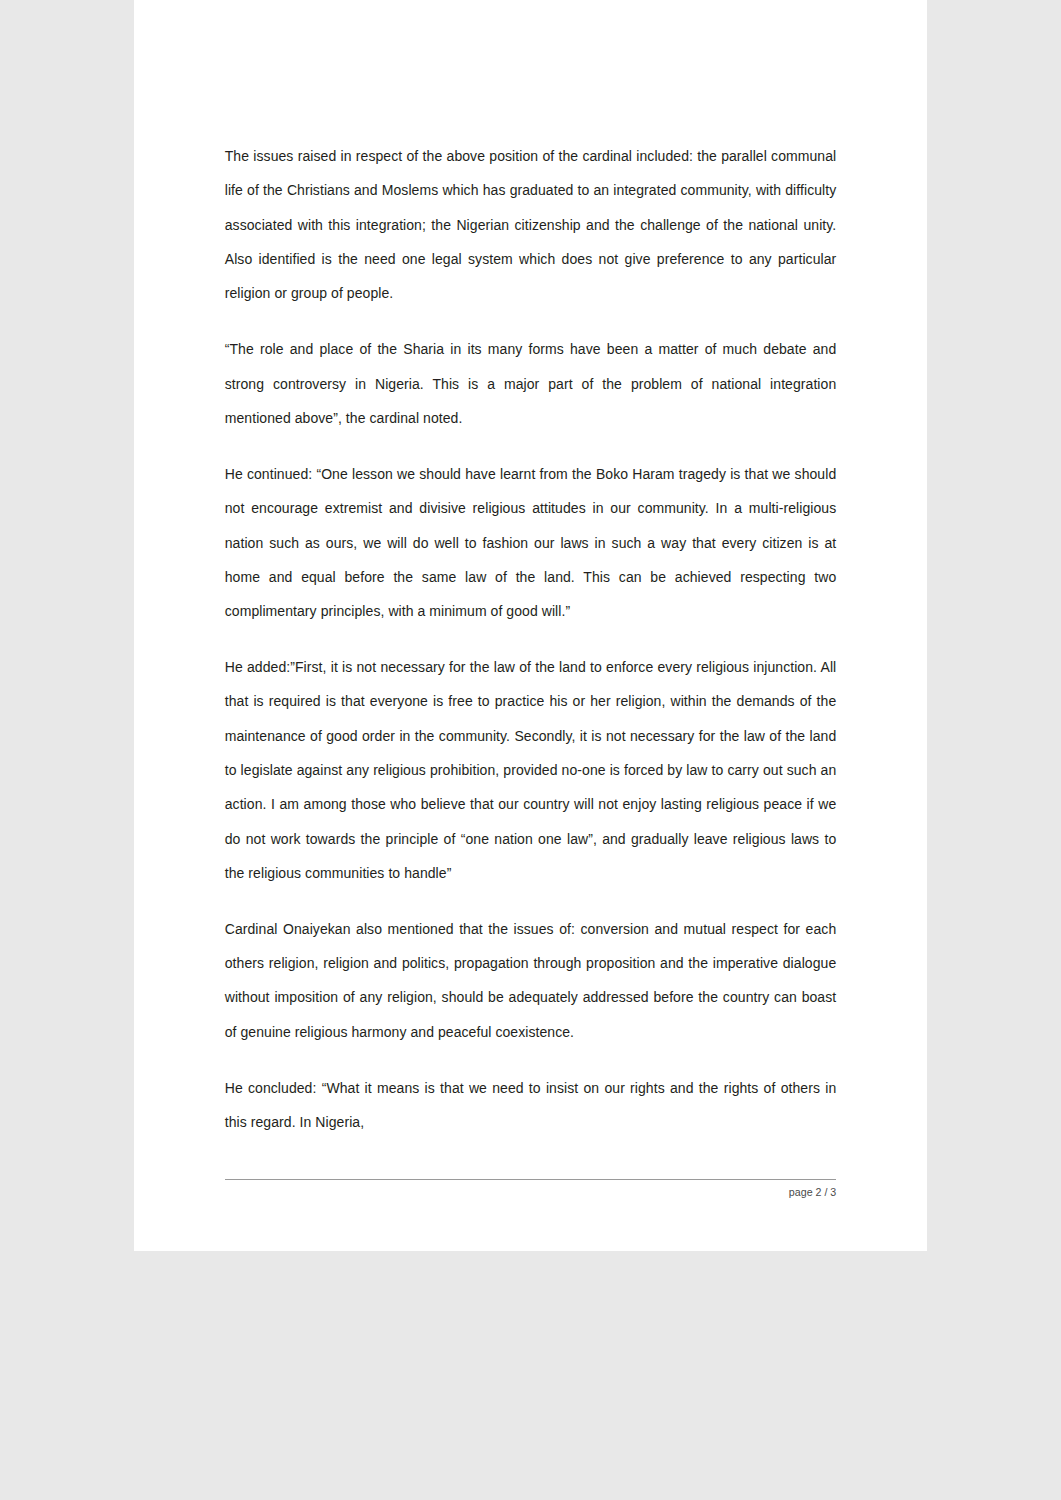The issues raised in respect of the above position of the cardinal included: the parallel communal life of the Christians and Moslems which has graduated to an integrated community, with difficulty associated with this integration; the Nigerian citizenship and the challenge of the national unity. Also identified is the need one legal system which does not give preference to any particular religion or group of people.
“The role and place of the Sharia in its many forms have been a matter of much debate and strong controversy in Nigeria. This is a major part of the problem of national integration mentioned above”, the cardinal noted.
He continued: “One lesson we should have learnt from the Boko Haram tragedy is that we should not encourage extremist and divisive religious attitudes in our community. In a multi-religious nation such as ours, we will do well to fashion our laws in such a way that every citizen is at home and equal before the same law of the land. This can be achieved respecting two complimentary principles, with a minimum of good will.”
He added:”First, it is not necessary for the law of the land to enforce every religious injunction. All that is required is that everyone is free to practice his or her religion, within the demands of the maintenance of good order in the community. Secondly, it is not necessary for the law of the land to legislate against any religious prohibition, provided no-one is forced by law to carry out such an action. I am among those who believe that our country will not enjoy lasting religious peace if we do not work towards the principle of “one nation one law”, and gradually leave religious laws to the religious communities to handle”
Cardinal Onaiyekan also mentioned that the issues of: conversion and mutual respect for each others religion, religion and politics, propagation through proposition and the imperative dialogue without imposition of any religion, should be adequately addressed before the country can boast of genuine religious harmony and peaceful coexistence.
He concluded: “What it means is that we need to insist on our rights and the rights of others in this regard. In Nigeria,
page 2 / 3